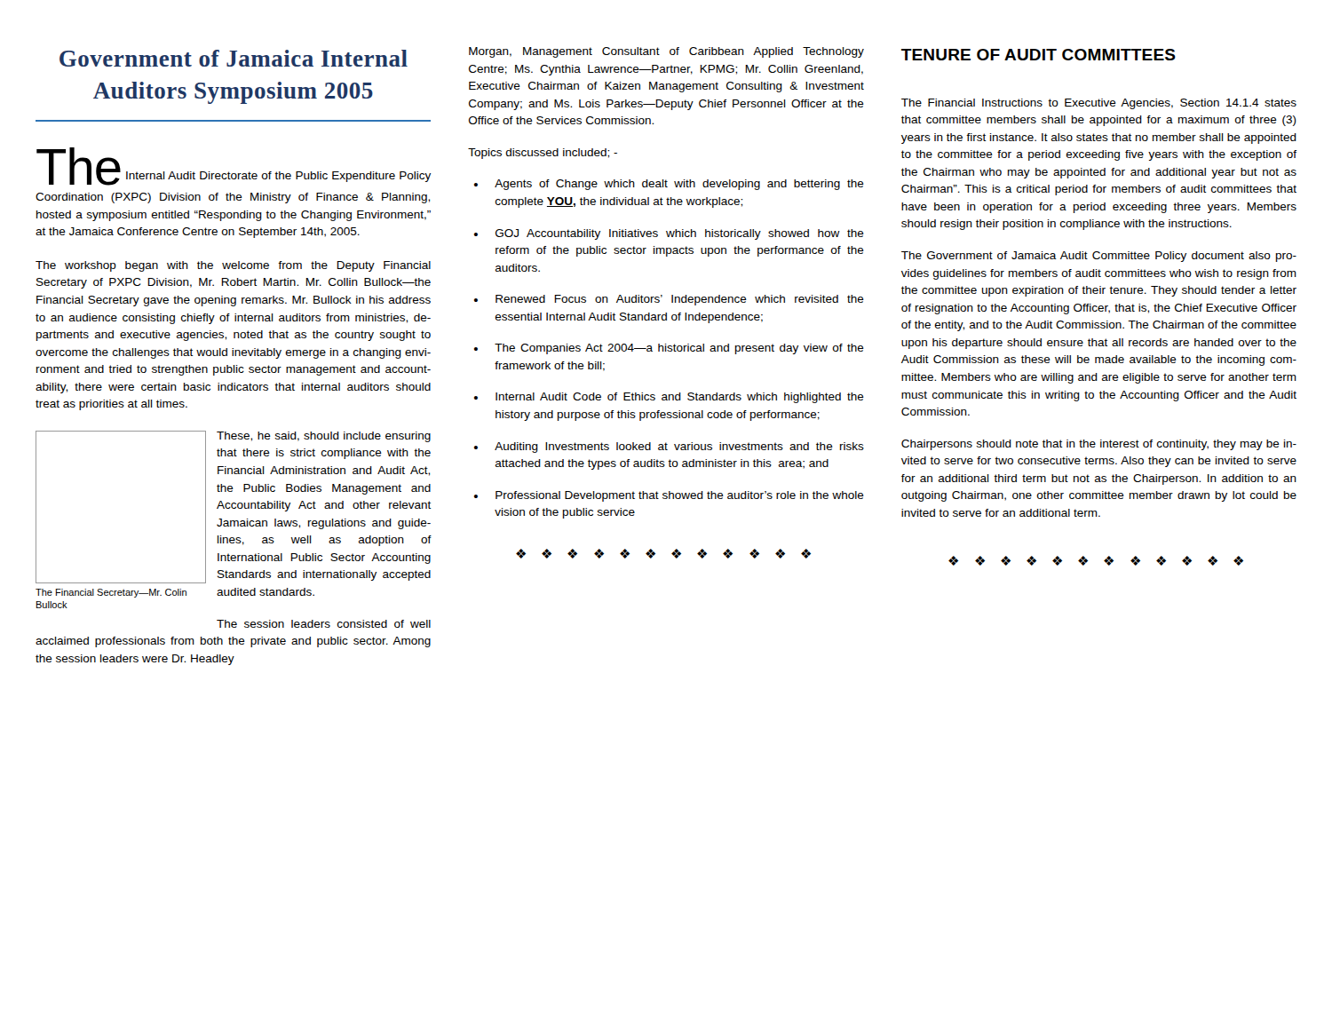Government of Jamaica Internal Auditors Symposium 2005
The Internal Audit Directorate of the Public Expenditure Policy Coordination (PXPC) Division of the Ministry of Finance & Planning, hosted a symposium entitled “Responding to the Changing Environment,” at the Jamaica Conference Centre on September 14th, 2005.
The workshop began with the welcome from the Deputy Financial Secretary of PXPC Division, Mr. Robert Martin. Mr. Collin Bullock—the Financial Secretary gave the opening remarks. Mr. Bullock in his address to an audience consisting chiefly of internal auditors from ministries, departments and executive agencies, noted that as the country sought to overcome the challenges that would inevitably emerge in a changing environment and tried to strengthen public sector management and accountability, there were certain basic indicators that internal auditors should treat as priorities at all times.
The Financial Secretary—Mr. Colin Bullock
These, he said, should include ensuring that there is strict compliance with the Financial Administration and Audit Act, the Public Bodies Management and Accountability Act and other relevant Jamaican laws, regulations and guidelines, as well as adoption of International Public Sector Accounting Standards and internationally accepted audited standards.
The session leaders consisted of well acclaimed professionals from both the private and public sector. Among the session leaders were Dr. Headley
Morgan, Management Consultant of Caribbean Applied Technology Centre; Ms. Cynthia Lawrence—Partner, KPMG; Mr. Collin Greenland, Executive Chairman of Kaizen Management Consulting & Investment Company; and Ms. Lois Parkes—Deputy Chief Personnel Officer at the Office of the Services Commission.
Topics discussed included; -
Agents of Change which dealt with developing and bettering the complete YOU, the individual at the workplace;
GOJ Accountability Initiatives which historically showed how the reform of the public sector impacts upon the performance of the auditors.
Renewed Focus on Auditors’ Independence which revisited the essential Internal Audit Standard of Independence;
The Companies Act 2004—a historical and present day view of the framework of the bill;
Internal Audit Code of Ethics and Standards which highlighted the history and purpose of this professional code of performance;
Auditing Investments looked at various investments and the risks attached and the types of audits to administer in this area; and
Professional Development that showed the auditor’s role in the whole vision of the public service
❖ ❖ ❖ ❖ ❖ ❖ ❖ ❖ ❖ ❖ ❖ ❖
TENURE OF AUDIT COMMITTEES
The Financial Instructions to Executive Agencies, Section 14.1.4 states that committee members shall be appointed for a maximum of three (3) years in the first instance. It also states that no member shall be appointed to the committee for a period exceeding five years with the exception of the Chairman who may be appointed for and additional year but not as Chairman”. This is a critical period for members of audit committees that have been in operation for a period exceeding three years. Members should resign their position in compliance with the instructions.
The Government of Jamaica Audit Committee Policy document also provides guidelines for members of audit committees who wish to resign from the committee upon expiration of their tenure. They should tender a letter of resignation to the Accounting Officer, that is, the Chief Executive Officer of the entity, and to the Audit Commission. The Chairman of the committee upon his departure should ensure that all records are handed over to the Audit Commission as these will be made available to the incoming committee. Members who are willing and are eligible to serve for another term must communicate this in writing to the Accounting Officer and the Audit Commission.
Chairpersons should note that in the interest of continuity, they may be invited to serve for two consecutive terms. Also they can be invited to serve for an additional third term but not as the Chairperson. In addition to an outgoing Chairman, one other committee member drawn by lot could be invited to serve for an additional term.
❖ ❖ ❖ ❖ ❖ ❖ ❖ ❖ ❖ ❖ ❖ ❖